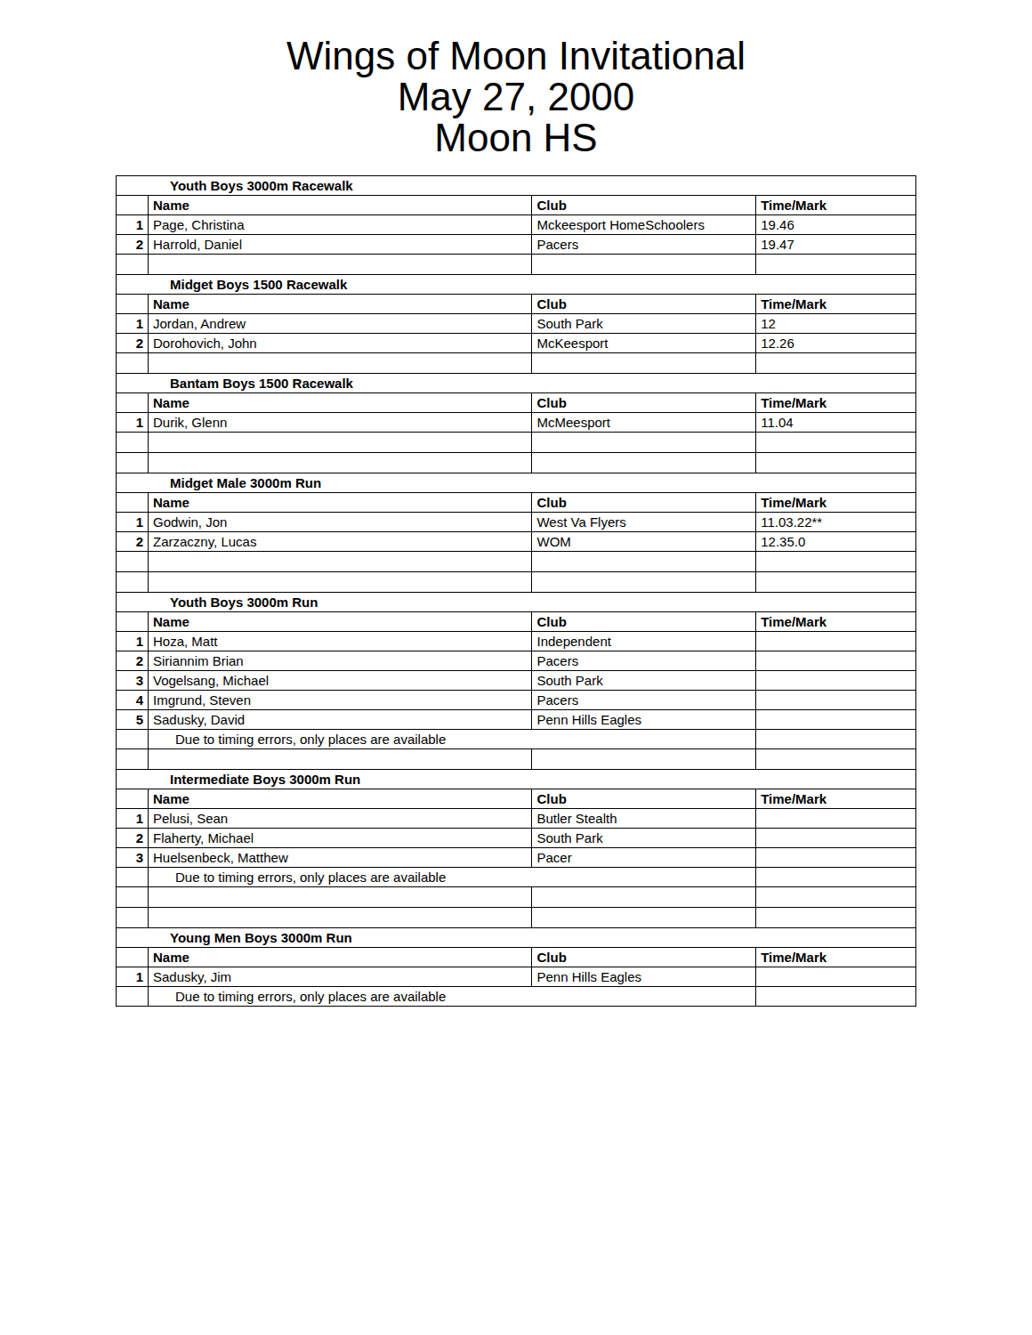Wings of Moon Invitational
May 27, 2000
Moon HS
| Youth Boys 3000m Racewalk |
| | Name | Club | Time/Mark |
| 1 | Page, Christina | Mckeesport HomeSchoolers | 19.46 |
| 2 | Harrold, Daniel | Pacers | 19.47 |
| Midget Boys 1500 Racewalk |
| | Name | Club | Time/Mark |
| 1 | Jordan, Andrew | South Park | 12 |
| 2 | Dorohovich, John | McKeesport | 12.26 |
| Bantam Boys 1500 Racewalk |
| | Name | Club | Time/Mark |
| 1 | Durik, Glenn | McMeesport | 11.04 |
| Midget Male 3000m Run |
| | Name | Club | Time/Mark |
| 1 | Godwin, Jon | West Va Flyers | 11.03.22** |
| 2 | Zarzaczny, Lucas | WOM | 12.35.0 |
| Youth Boys 3000m Run |
| | Name | Club | Time/Mark |
| 1 | Hoza, Matt | Independent | |
| 2 | Siriannim Brian | Pacers | |
| 3 | Vogelsang, Michael | South Park | |
| 4 | Imgrund, Steven | Pacers | |
| 5 | Sadusky, David | Penn Hills Eagles | |
| | Due to timing errors, only places are available | |
| Intermediate Boys 3000m Run |
| | Name | Club | Time/Mark |
| 1 | Pelusi, Sean | Butler Stealth | |
| 2 | Flaherty, Michael | South Park | |
| 3 | Huelsenbeck, Matthew | Pacer | |
| | Due to timing errors, only places are available | |
| Young Men Boys 3000m Run |
| | Name | Club | Time/Mark |
| 1 | Sadusky, Jim | Penn Hills Eagles | |
| | Due to timing errors, only places are available | |